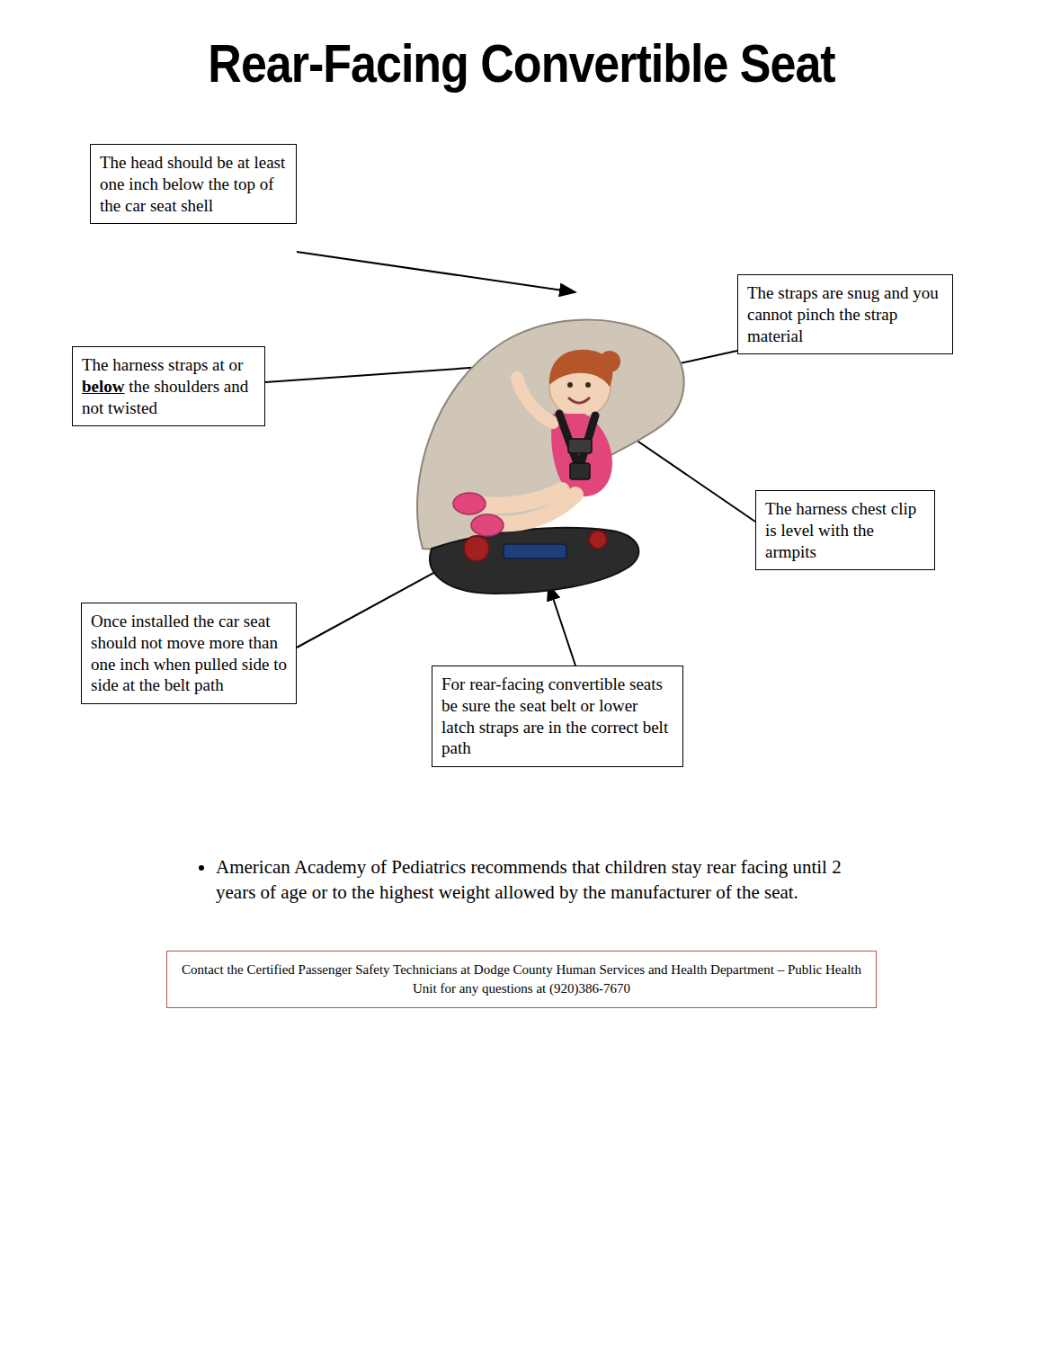Rear-Facing Convertible Seat
The head should be at least one inch below the top of the car seat shell
The harness straps at or below the shoulders and not twisted
Once installed the car seat should not move more than one inch when pulled side to side at the belt path
The straps are snug and you cannot pinch the strap material
The harness chest clip is level with the armpits
For rear-facing convertible seats be sure the seat belt or lower latch straps are in the correct belt path
American Academy of Pediatrics recommends that children stay rear facing until 2 years of age or to the highest weight allowed by the manufacturer of the seat.
Contact the Certified Passenger Safety Technicians at Dodge County Human Services and Health Department – Public Health Unit for any questions at (920)386-7670